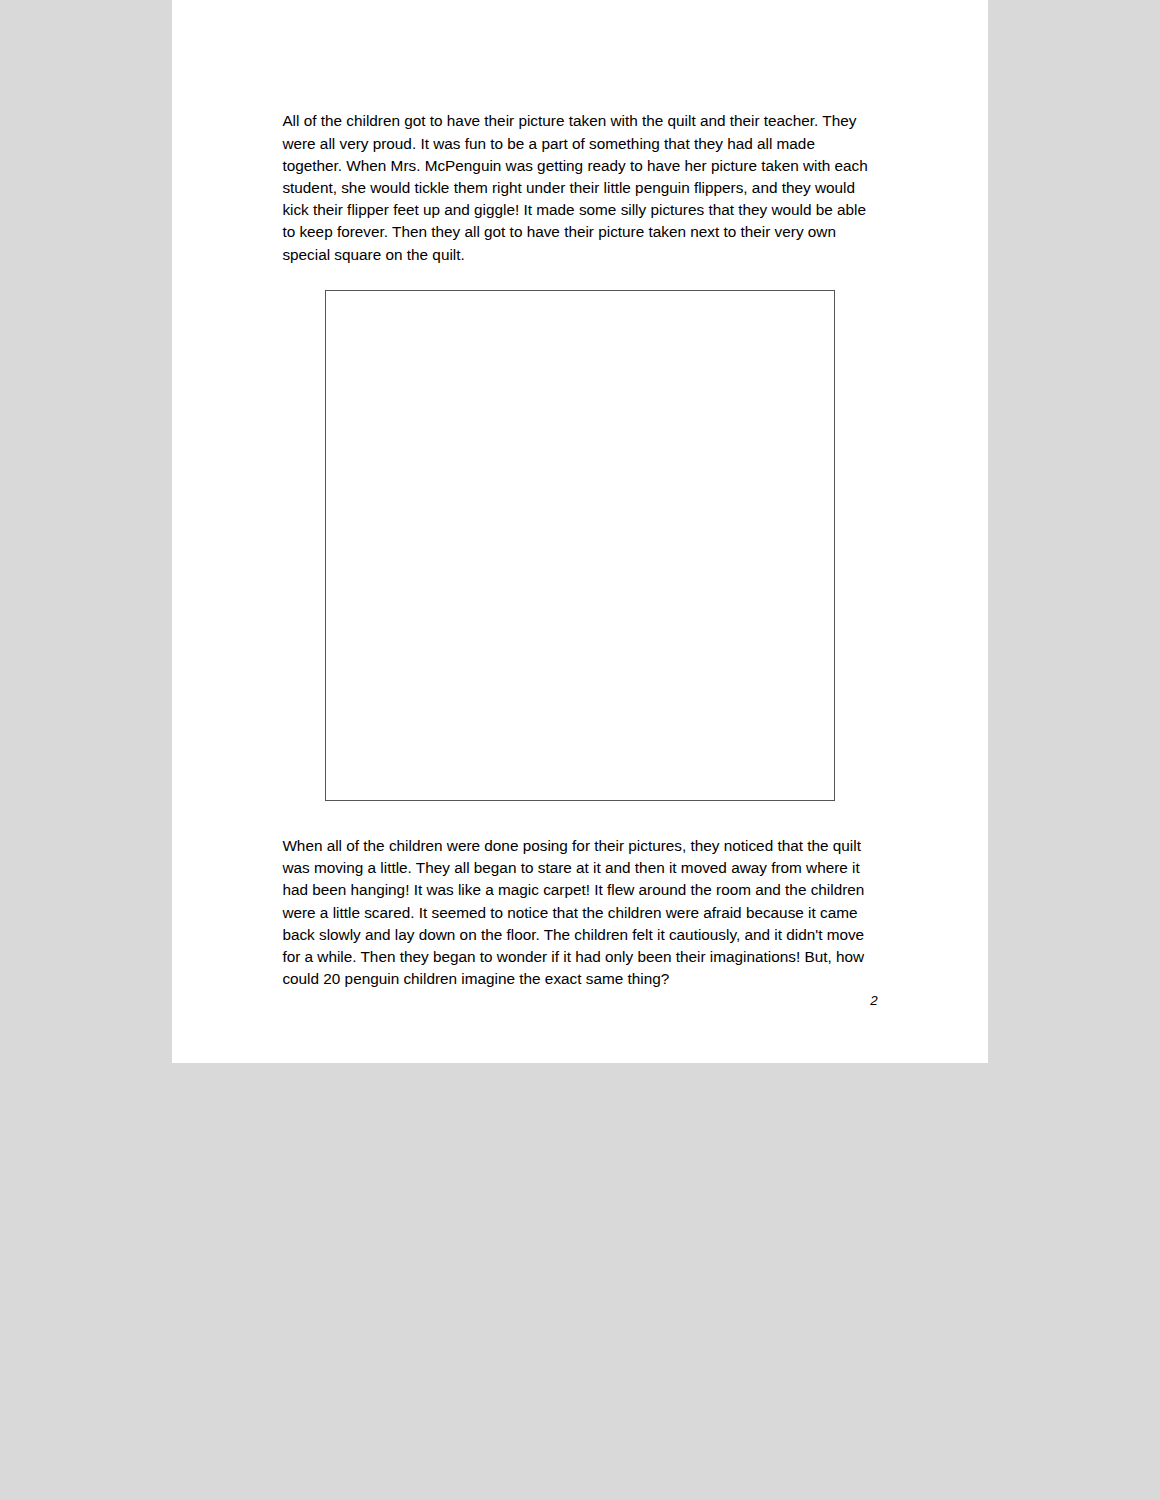All of the children got to have their picture taken with the quilt and their teacher. They were all very proud. It was fun to be a part of something that they had all made together. When Mrs. McPenguin was getting ready to have her picture taken with each student, she would tickle them right under their little penguin flippers, and they would kick their flipper feet up and giggle! It made some silly pictures that they would be able to keep forever. Then they all got to have their picture taken next to their very own special square on the quilt.
When all of the children were done posing for their pictures, they noticed that the quilt was moving a little. They all began to stare at it and then it moved away from where it had been hanging! It was like a magic carpet! It flew around the room and the children were a little scared. It seemed to notice that the children were afraid because it came back slowly and lay down on the floor. The children felt it cautiously, and it didn't move for a while. Then they began to wonder if it had only been their imaginations! But, how could 20 penguin children imagine the exact same thing?
2